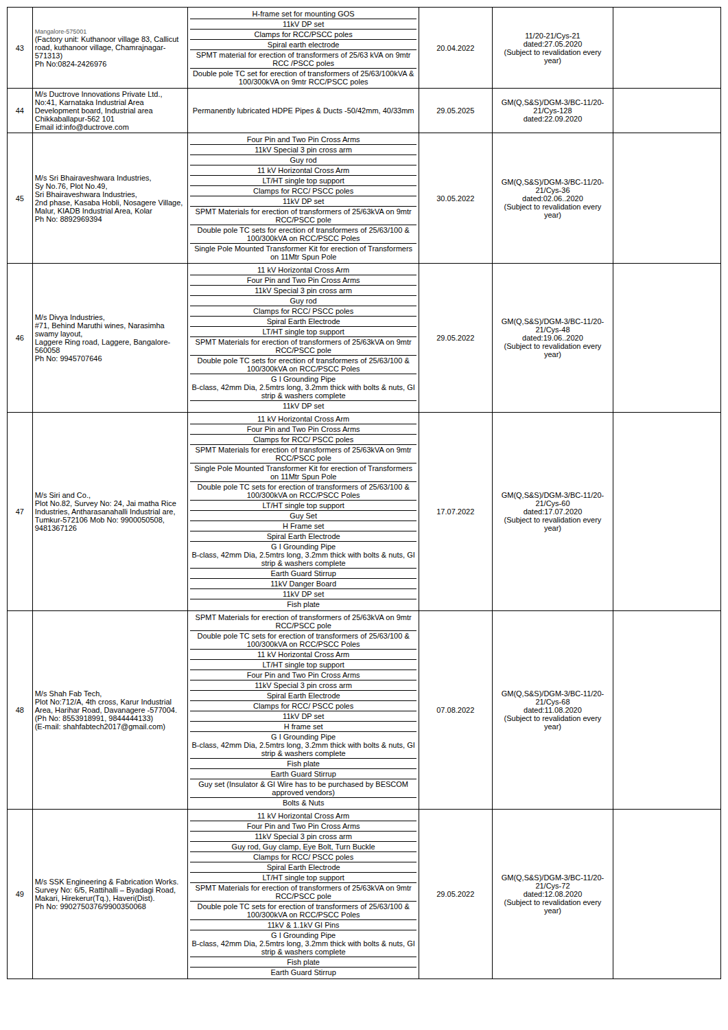| 43 | Mangalore-575001 (Factory unit: Kuthanoor village 83, Callicut road, kuthanoor village, Chamrajnagar-571313) Ph No:0824-2426976 | / H-frame set for mounting GOS / / 11kV DP set / / Clamps for RCC/PSCC poles / / Spiral earth electrode / / SPMT material for erection of transformers of 25/63 kVA on 9mtr RCC /PSCC poles / / Double pole TC set for erection of transformers of 25/63/100kVA & 100/300kVA on 9mtr RCC/PSCC poles / | 20.04.2022 | 11/20-21/Cys-21 dated:27.05.2020 (Subject to revalidation every year) | |
| 44 | M/s Ductrove Innovations Private Ltd., No:41, Karnataka Industrial Area Development board, Industrial area Chikkaballapur-562 101 Email id:info@ductrove.com | / Permanently lubricated HDPE Pipes & Ducts -50/42mm, 40/33mm / | 29.05.2025 | GM(Q,S&S)/DGM-3/BC-11/20-21/Cys-128 dated:22.09.2020 | |
| 45 | M/s Sri Bhairaveshwara Industries, Sy No.76, Plot No.49, Sri Bhairaveshwara Industries, 2nd phase, Kasaba Hobli, Nosagere Village, Malur, KIADB Industrial Area, Kolar Ph No: 8892969394 | / Four Pin and Two Pin Cross Arms / / 11kV Special 3 pin cross arm / / Guy rod / / 11 kV Horizontal Cross Arm / / LT/HT single top support / / Clamps for RCC/ PSCC poles / / 11kV DP set / / SPMT Materials for erection of transformers of 25/63kVA on 9mtr RCC/PSCC pole / / Double pole TC sets for erection of transformers of 25/63/100 & 100/300kVA on RCC/PSCC Poles / / Single Pole Mounted Transformer Kit for erection of Transformers on 11Mtr Spun Pole / | 30.05.2022 | GM(Q,S&S)/DGM-3/BC-11/20-21/Cys-36 dated:02.06..2020 (Subject to revalidation every year) | |
| 46 | M/s Divya Industries, #71, Behind Maruthi wines, Narasimha swamy layout, Laggere Ring road, Laggere, Bangalore-560058 Ph No: 9945707646 | / 11 kV Horizontal Cross Arm / / Four Pin and Two Pin Cross Arms / / 11kV Special 3 pin cross arm / / Guy rod / / Clamps for RCC/ PSCC poles / / Spiral Earth Electrode / / LT/HT single top support / / SPMT Materials for erection of transformers of 25/63kVA on 9mtr RCC/PSCC pole / / Double pole TC sets for erection of transformers of 25/63/100 & 100/300kVA on RCC/PSCC Poles / / G I Grounding Pipe B-class, 42mm Dia, 2.5mtrs long, 3.2mm thick with bolts & nuts, GI strip & washers complete / / 11kV DP set / | 29.05.2022 | GM(Q,S&S)/DGM-3/BC-11/20-21/Cys-48 dated:19.06..2020 (Subject to revalidation every year) | |
| 47 | M/s Siri and Co., Plot No.82, Survey No: 24, Jai matha Rice Industries, Antharasanahalli Industrial are, Tumkur-572106 Mob No: 9900050508, 9481367126 | / 11 kV Horizontal Cross Arm / / Four Pin and Two Pin Cross Arms / / Clamps for RCC/ PSCC poles / / SPMT Materials for erection of transformers of 25/63kVA on 9mtr RCC/PSCC pole / / Single Pole Mounted Transformer Kit for erection of Transformers on 11Mtr Spun Pole / / Double pole TC sets for erection of transformers of 25/63/100 & 100/300kVA on RCC/PSCC Poles / / LT/HT single top support / / Guy Set / / H Frame set / / Spiral Earth Electrode / / G I Grounding Pipe B-class, 42mm Dia, 2.5mtrs long, 3.2mm thick with bolts & nuts, GI strip & washers complete / / Earth Guard Stirrup / / 11kV Danger Board / / 11kV DP set / / Fish plate / | 17.07.2022 | GM(Q,S&S)/DGM-3/BC-11/20-21/Cys-60 dated:17.07.2020 (Subject to revalidation every year) | |
| 48 | M/s Shah Fab Tech, Plot No:712/A, 4th cross, Karur Industrial Area, Harihar Road, Davanagere -577004. (Ph No: 8553918991, 9844444133) (E-mail: shahfabtech2017@gmail.com) | / SPMT Materials for erection of transformers of 25/63kVA on 9mtr RCC/PSCC pole / / Double pole TC sets for erection of transformers of 25/63/100 & 100/300kVA on RCC/PSCC Poles / / 11 kV Horizontal Cross Arm / / LT/HT single top support / / Four Pin and Two Pin Cross Arms / / 11kV Special 3 pin cross arm / / Spiral Earth Electrode / / Clamps for RCC/ PSCC poles / / 11kV DP set / / H frame set / / G I Grounding Pipe B-class, 42mm Dia, 2.5mtrs long, 3.2mm thick with bolts & nuts, GI strip & washers complete / / Fish plate / / Earth Guard Stirrup / / Guy set (Insulator & GI Wire has to be purchased by BESCOM approved vendors) / / Bolts & Nuts / | 07.08.2022 | GM(Q,S&S)/DGM-3/BC-11/20-21/Cys-68 dated:11.08.2020 (Subject to revalidation every year) | |
| 49 | M/s SSK Engineering & Fabrication Works. Survey No: 6/5, Rattihalli – Byadagi Road, Makari, Hirekerur(Tq.), Haveri(Dist). Ph No: 9902750376/9900350068 | / 11 kV Horizontal Cross Arm / / Four Pin and Two Pin Cross Arms / / 11kV Special 3 pin cross arm / / Guy rod, Guy clamp, Eye Bolt, Turn Buckle / / Clamps for RCC/ PSCC poles / / Spiral Earth Electrode / / LT/HT single top support / / SPMT Materials for erection of transformers of 25/63kVA on 9mtr RCC/PSCC pole / / Double pole TC sets for erection of transformers of 25/63/100 & 100/300kVA on RCC/PSCC Poles / / 11kV & 1.1kV GI Pins / / G I Grounding Pipe B-class, 42mm Dia, 2.5mtrs long, 3.2mm thick with bolts & nuts, GI strip & washers complete / / Fish plate / / Earth Guard Stirrup / | 29.05.2022 | GM(Q,S&S)/DGM-3/BC-11/20-21/Cys-72 dated:12.08.2020 (Subject to revalidation every year) | |